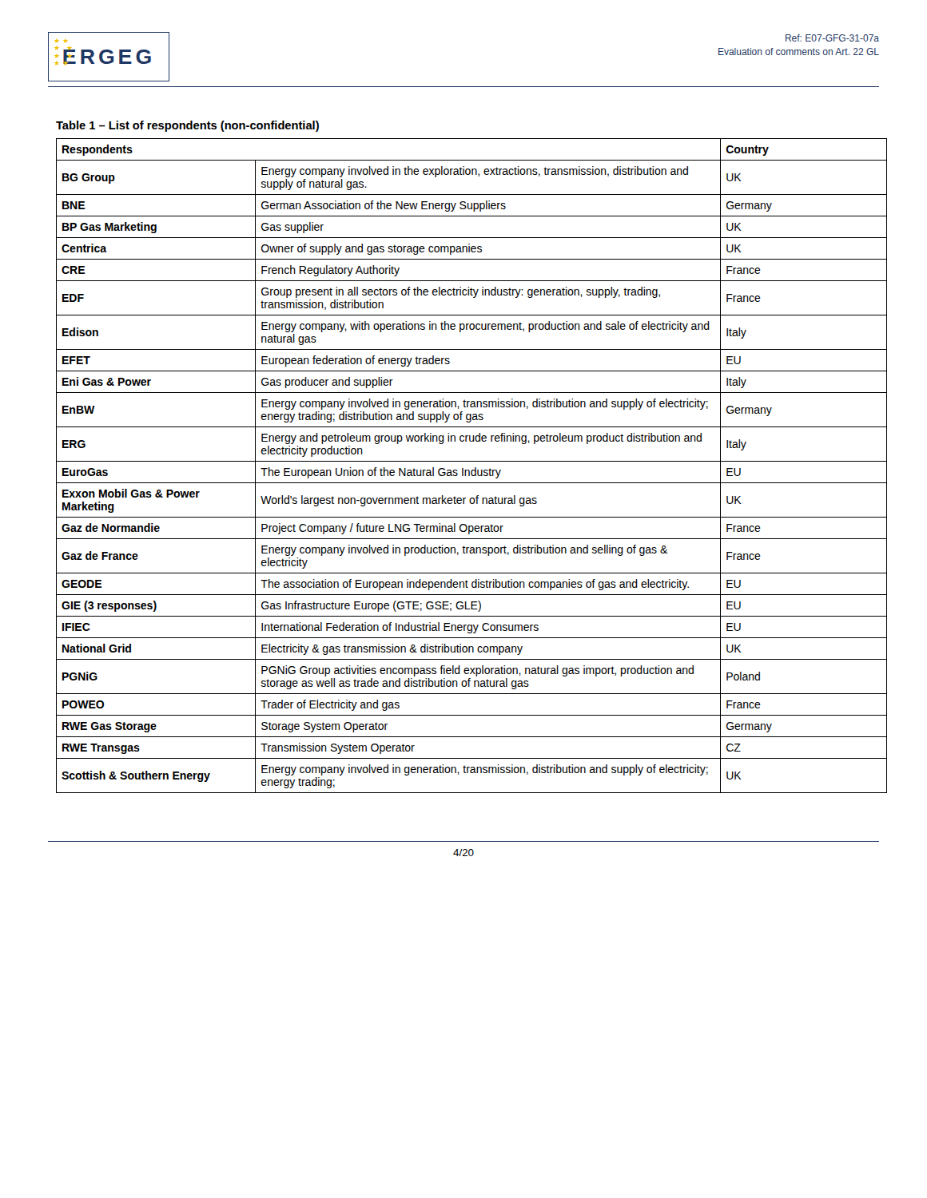★ ★
★ ★
★ ★
★ ★
ERGEG
Ref: E07-GFG-31-07a
Evaluation of comments on Art. 22 GL
Table 1 – List of respondents (non-confidential)
| Respondents | Country |
| --- | --- |
| BG Group | Energy company involved in the exploration, extractions, transmission, distribution and supply of natural gas. | UK |
| BNE | German Association of the New Energy Suppliers | Germany |
| BP Gas Marketing | Gas supplier | UK |
| Centrica | Owner of supply and gas storage companies | UK |
| CRE | French Regulatory Authority | France |
| EDF | Group present in all sectors of the electricity industry: generation, supply, trading, transmission, distribution | France |
| Edison | Energy company, with operations in the procurement, production and sale of electricity and natural gas | Italy |
| EFET | European federation of energy traders | EU |
| Eni Gas & Power | Gas producer and supplier | Italy |
| EnBW | Energy company involved in generation, transmission, distribution and supply of electricity; energy trading; distribution and supply of gas | Germany |
| ERG | Energy and petroleum group working in crude refining, petroleum product distribution and electricity production | Italy |
| EuroGas | The European Union of the Natural Gas Industry | EU |
| Exxon Mobil Gas & Power Marketing | World's largest non-government marketer of natural gas | UK |
| Gaz de Normandie | Project Company / future LNG Terminal Operator | France |
| Gaz de France | Energy company involved in production, transport, distribution and selling of gas & electricity | France |
| GEODE | The association of European independent distribution companies of gas and electricity. | EU |
| GIE (3 responses) | Gas Infrastructure Europe (GTE; GSE; GLE) | EU |
| IFIEC | International Federation of Industrial Energy Consumers | EU |
| National Grid | Electricity & gas transmission & distribution company | UK |
| PGNiG | PGNiG Group activities encompass field exploration, natural gas import, production and storage as well as trade and distribution of natural gas | Poland |
| POWEO | Trader of Electricity and gas | France |
| RWE Gas Storage | Storage System Operator | Germany |
| RWE Transgas | Transmission System Operator | CZ |
| Scottish & Southern Energy | Energy company involved in generation, transmission, distribution and supply of electricity; energy trading; | UK |
4/20